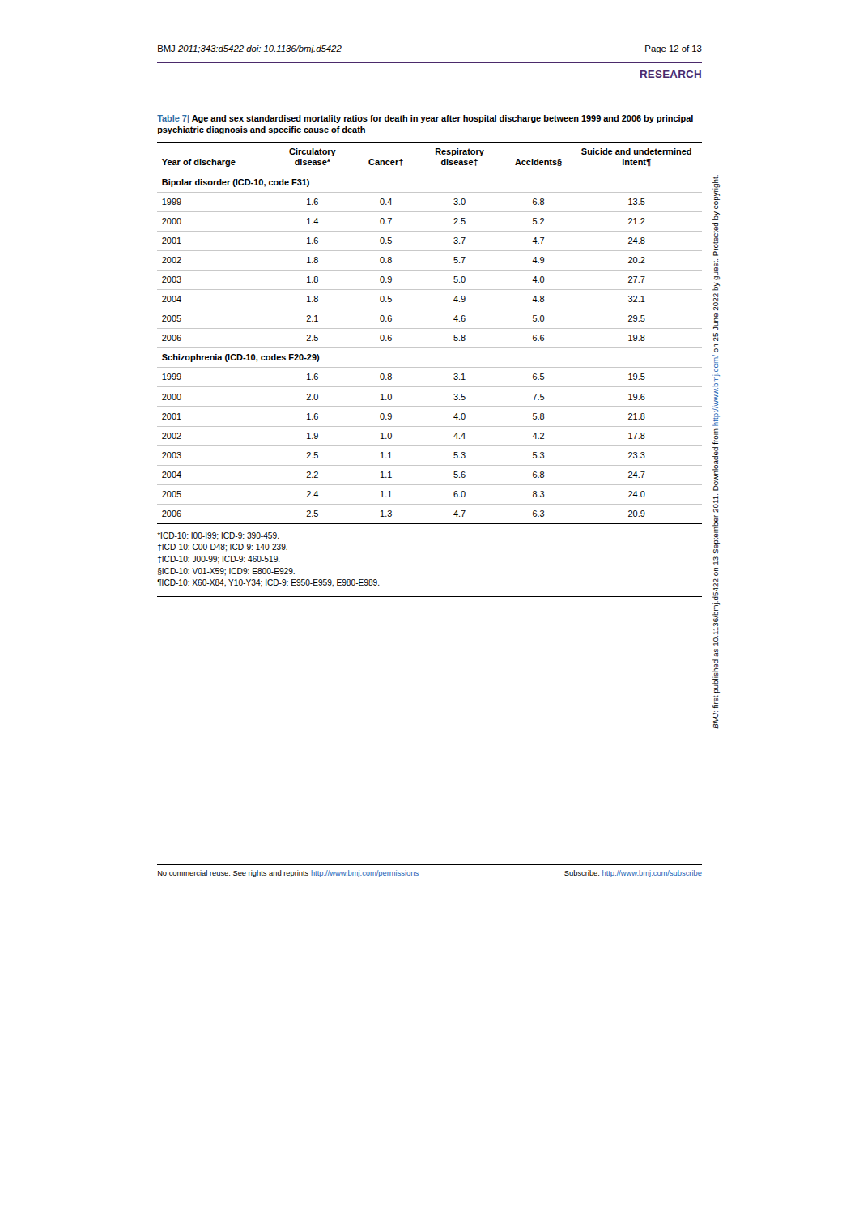BMJ 2011;343:d5422 doi: 10.1136/bmj.d5422
Page 12 of 13
RESEARCH
Table 7| Age and sex standardised mortality ratios for death in year after hospital discharge between 1999 and 2006 by principal psychiatric diagnosis and specific cause of death
| Year of discharge | Circulatory disease* | Cancer† | Respiratory disease‡ | Accidents§ | Suicide and undetermined intent¶ |
| --- | --- | --- | --- | --- | --- |
| Bipolar disorder (ICD-10, code F31) |
| 1999 | 1.6 | 0.4 | 3.0 | 6.8 | 13.5 |
| 2000 | 1.4 | 0.7 | 2.5 | 5.2 | 21.2 |
| 2001 | 1.6 | 0.5 | 3.7 | 4.7 | 24.8 |
| 2002 | 1.8 | 0.8 | 5.7 | 4.9 | 20.2 |
| 2003 | 1.8 | 0.9 | 5.0 | 4.0 | 27.7 |
| 2004 | 1.8 | 0.5 | 4.9 | 4.8 | 32.1 |
| 2005 | 2.1 | 0.6 | 4.6 | 5.0 | 29.5 |
| 2006 | 2.5 | 0.6 | 5.8 | 6.6 | 19.8 |
| Schizophrenia (ICD-10, codes F20-29) |
| 1999 | 1.6 | 0.8 | 3.1 | 6.5 | 19.5 |
| 2000 | 2.0 | 1.0 | 3.5 | 7.5 | 19.6 |
| 2001 | 1.6 | 0.9 | 4.0 | 5.8 | 21.8 |
| 2002 | 1.9 | 1.0 | 4.4 | 4.2 | 17.8 |
| 2003 | 2.5 | 1.1 | 5.3 | 5.3 | 23.3 |
| 2004 | 2.2 | 1.1 | 5.6 | 6.8 | 24.7 |
| 2005 | 2.4 | 1.1 | 6.0 | 8.3 | 24.0 |
| 2006 | 2.5 | 1.3 | 4.7 | 6.3 | 20.9 |
*ICD-10: I00-I99; ICD-9: 390-459.
†ICD-10: C00-D48; ICD-9: 140-239.
‡ICD-10: J00-99; ICD-9: 460-519.
§ICD-10: V01-X59; ICD9: E800-E929.
¶ICD-10: X60-X84, Y10-Y34; ICD-9: E950-E959, E980-E989.
BMJ: first published as 10.1136/bmj.d5422 on 13 September 2011. Downloaded from http://www.bmj.com/ on 25 June 2022 by guest. Protected by copyright.
No commercial reuse: See rights and reprints http://www.bmj.com/permissions
Subscribe: http://www.bmj.com/subscribe